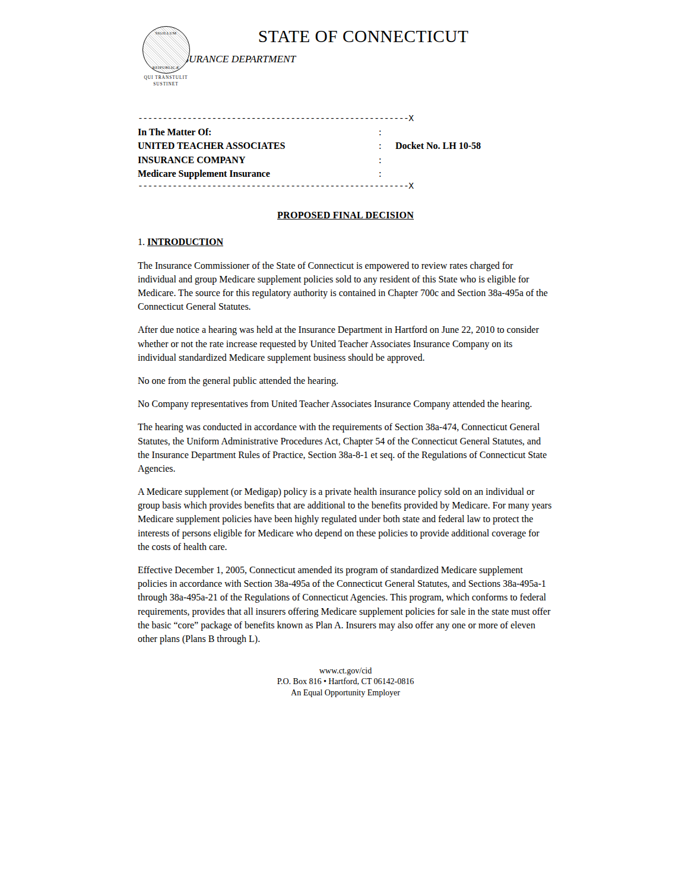SIGILLUM
REIPUBLICÆ
QUI TRANSTULIT SUSTINET
STATE OF CONNECTICUT
INSURANCE DEPARTMENT
-------------------------------------------------------X
| In The Matter Of: | : | |
| UNITED TEACHER ASSOCIATES | : | Docket No. LH 10-58 |
| INSURANCE COMPANY | : | |
| Medicare Supplement Insurance | : | |
-------------------------------------------------------X
PROPOSED FINAL DECISION
1. INTRODUCTION
The Insurance Commissioner of the State of Connecticut is empowered to review rates charged for individual and group Medicare supplement policies sold to any resident of this State who is eligible for Medicare. The source for this regulatory authority is contained in Chapter 700c and Section 38a-495a of the Connecticut General Statutes.
After due notice a hearing was held at the Insurance Department in Hartford on June 22, 2010 to consider whether or not the rate increase requested by United Teacher Associates Insurance Company on its individual standardized Medicare supplement business should be approved.
No one from the general public attended the hearing.
No Company representatives from United Teacher Associates Insurance Company attended the hearing.
The hearing was conducted in accordance with the requirements of Section 38a-474, Connecticut General Statutes, the Uniform Administrative Procedures Act, Chapter 54 of the Connecticut General Statutes, and the Insurance Department Rules of Practice, Section 38a-8-1 et seq. of the Regulations of Connecticut State Agencies.
A Medicare supplement (or Medigap) policy is a private health insurance policy sold on an individual or group basis which provides benefits that are additional to the benefits provided by Medicare. For many years Medicare supplement policies have been highly regulated under both state and federal law to protect the interests of persons eligible for Medicare who depend on these policies to provide additional coverage for the costs of health care.
Effective December 1, 2005, Connecticut amended its program of standardized Medicare supplement policies in accordance with Section 38a-495a of the Connecticut General Statutes, and Sections 38a-495a-1 through 38a-495a-21 of the Regulations of Connecticut Agencies. This program, which conforms to federal requirements, provides that all insurers offering Medicare supplement policies for sale in the state must offer the basic “core” package of benefits known as Plan A. Insurers may also offer any one or more of eleven other plans (Plans B through L).
www.ct.gov/cid
P.O. Box 816 • Hartford, CT 06142-0816
An Equal Opportunity Employer